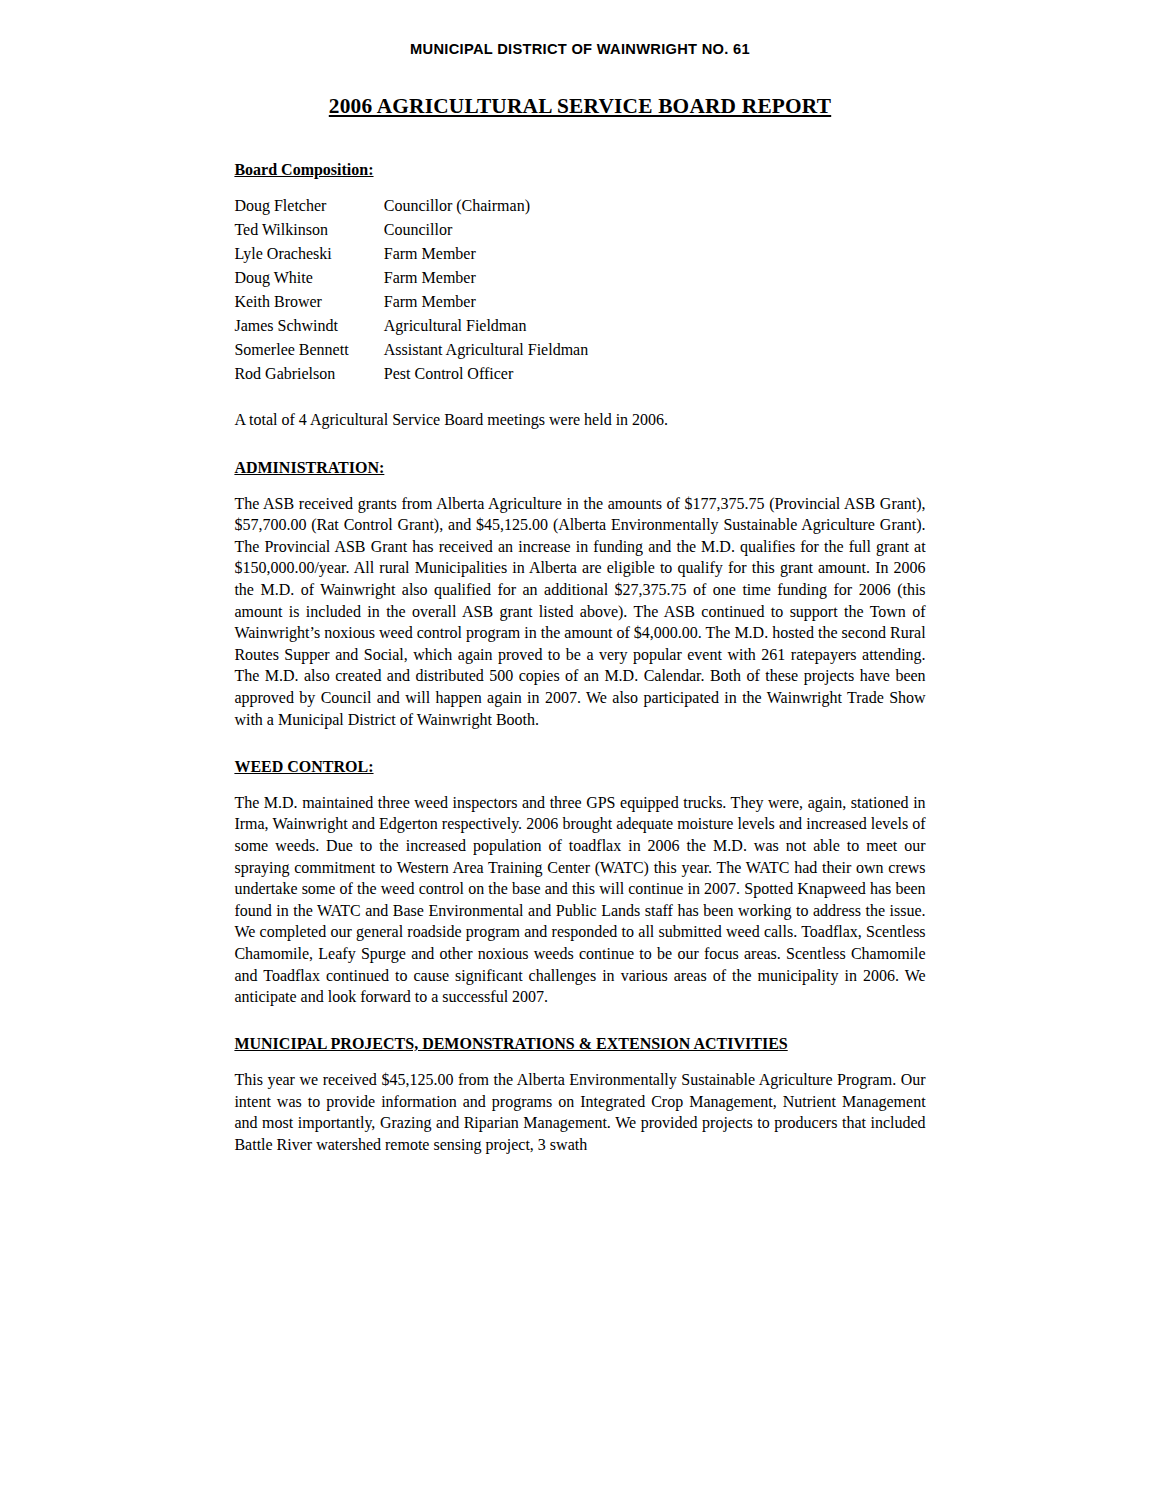MUNICIPAL DISTRICT OF WAINWRIGHT NO. 61
2006 AGRICULTURAL SERVICE BOARD REPORT
Board Composition:
| Doug Fletcher | Councillor (Chairman) |
| Ted Wilkinson | Councillor |
| Lyle Oracheski | Farm Member |
| Doug White | Farm Member |
| Keith Brower | Farm Member |
| James Schwindt | Agricultural Fieldman |
| Somerlee Bennett | Assistant Agricultural Fieldman |
| Rod Gabrielson | Pest Control Officer |
A total of 4 Agricultural Service Board meetings were held in 2006.
ADMINISTRATION:
The ASB received grants from Alberta Agriculture in the amounts of $177,375.75 (Provincial ASB Grant), $57,700.00 (Rat Control Grant), and $45,125.00 (Alberta Environmentally Sustainable Agriculture Grant). The Provincial ASB Grant has received an increase in funding and the M.D. qualifies for the full grant at $150,000.00/year. All rural Municipalities in Alberta are eligible to qualify for this grant amount. In 2006 the M.D. of Wainwright also qualified for an additional $27,375.75 of one time funding for 2006 (this amount is included in the overall ASB grant listed above). The ASB continued to support the Town of Wainwright’s noxious weed control program in the amount of $4,000.00. The M.D. hosted the second Rural Routes Supper and Social, which again proved to be a very popular event with 261 ratepayers attending. The M.D. also created and distributed 500 copies of an M.D. Calendar. Both of these projects have been approved by Council and will happen again in 2007. We also participated in the Wainwright Trade Show with a Municipal District of Wainwright Booth.
WEED CONTROL:
The M.D. maintained three weed inspectors and three GPS equipped trucks. They were, again, stationed in Irma, Wainwright and Edgerton respectively. 2006 brought adequate moisture levels and increased levels of some weeds. Due to the increased population of toadflax in 2006 the M.D. was not able to meet our spraying commitment to Western Area Training Center (WATC) this year. The WATC had their own crews undertake some of the weed control on the base and this will continue in 2007. Spotted Knapweed has been found in the WATC and Base Environmental and Public Lands staff has been working to address the issue. We completed our general roadside program and responded to all submitted weed calls. Toadflax, Scentless Chamomile, Leafy Spurge and other noxious weeds continue to be our focus areas. Scentless Chamomile and Toadflax continued to cause significant challenges in various areas of the municipality in 2006. We anticipate and look forward to a successful 2007.
MUNICIPAL PROJECTS, DEMONSTRATIONS & EXTENSION ACTIVITIES
This year we received $45,125.00 from the Alberta Environmentally Sustainable Agriculture Program. Our intent was to provide information and programs on Integrated Crop Management, Nutrient Management and most importantly, Grazing and Riparian Management. We provided projects to producers that included Battle River watershed remote sensing project, 3 swath